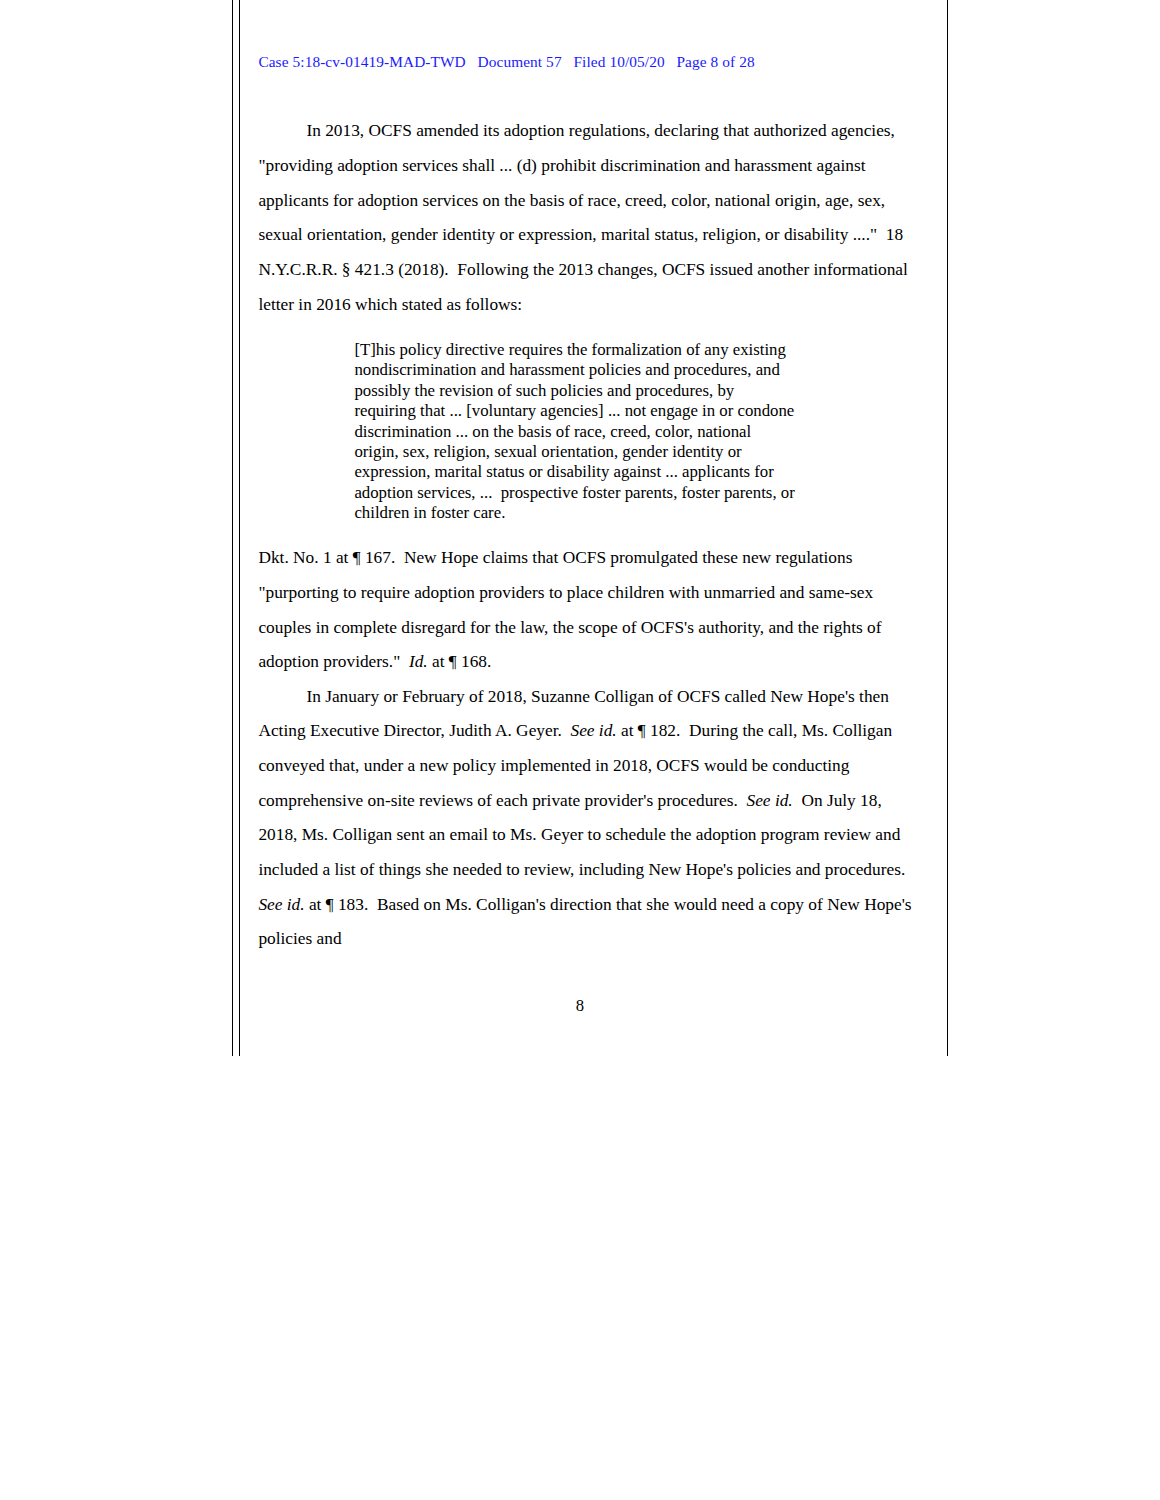Case 5:18-cv-01419-MAD-TWD Document 57 Filed 10/05/20 Page 8 of 28
In 2013, OCFS amended its adoption regulations, declaring that authorized agencies, "providing adoption services shall ... (d) prohibit discrimination and harassment against applicants for adoption services on the basis of race, creed, color, national origin, age, sex, sexual orientation, gender identity or expression, marital status, religion, or disability ...." 18 N.Y.C.R.R. § 421.3 (2018). Following the 2013 changes, OCFS issued another informational letter in 2016 which stated as follows:
[T]his policy directive requires the formalization of any existing nondiscrimination and harassment policies and procedures, and possibly the revision of such policies and procedures, by requiring that ... [voluntary agencies] ... not engage in or condone discrimination ... on the basis of race, creed, color, national origin, sex, religion, sexual orientation, gender identity or expression, marital status or disability against ... applicants for adoption services, ... prospective foster parents, foster parents, or children in foster care.
Dkt. No. 1 at ¶ 167. New Hope claims that OCFS promulgated these new regulations "purporting to require adoption providers to place children with unmarried and same-sex couples in complete disregard for the law, the scope of OCFS's authority, and the rights of adoption providers." Id. at ¶ 168.
In January or February of 2018, Suzanne Colligan of OCFS called New Hope's then Acting Executive Director, Judith A. Geyer. See id. at ¶ 182. During the call, Ms. Colligan conveyed that, under a new policy implemented in 2018, OCFS would be conducting comprehensive on-site reviews of each private provider's procedures. See id. On July 18, 2018, Ms. Colligan sent an email to Ms. Geyer to schedule the adoption program review and included a list of things she needed to review, including New Hope's policies and procedures. See id. at ¶ 183. Based on Ms. Colligan's direction that she would need a copy of New Hope's policies and
8